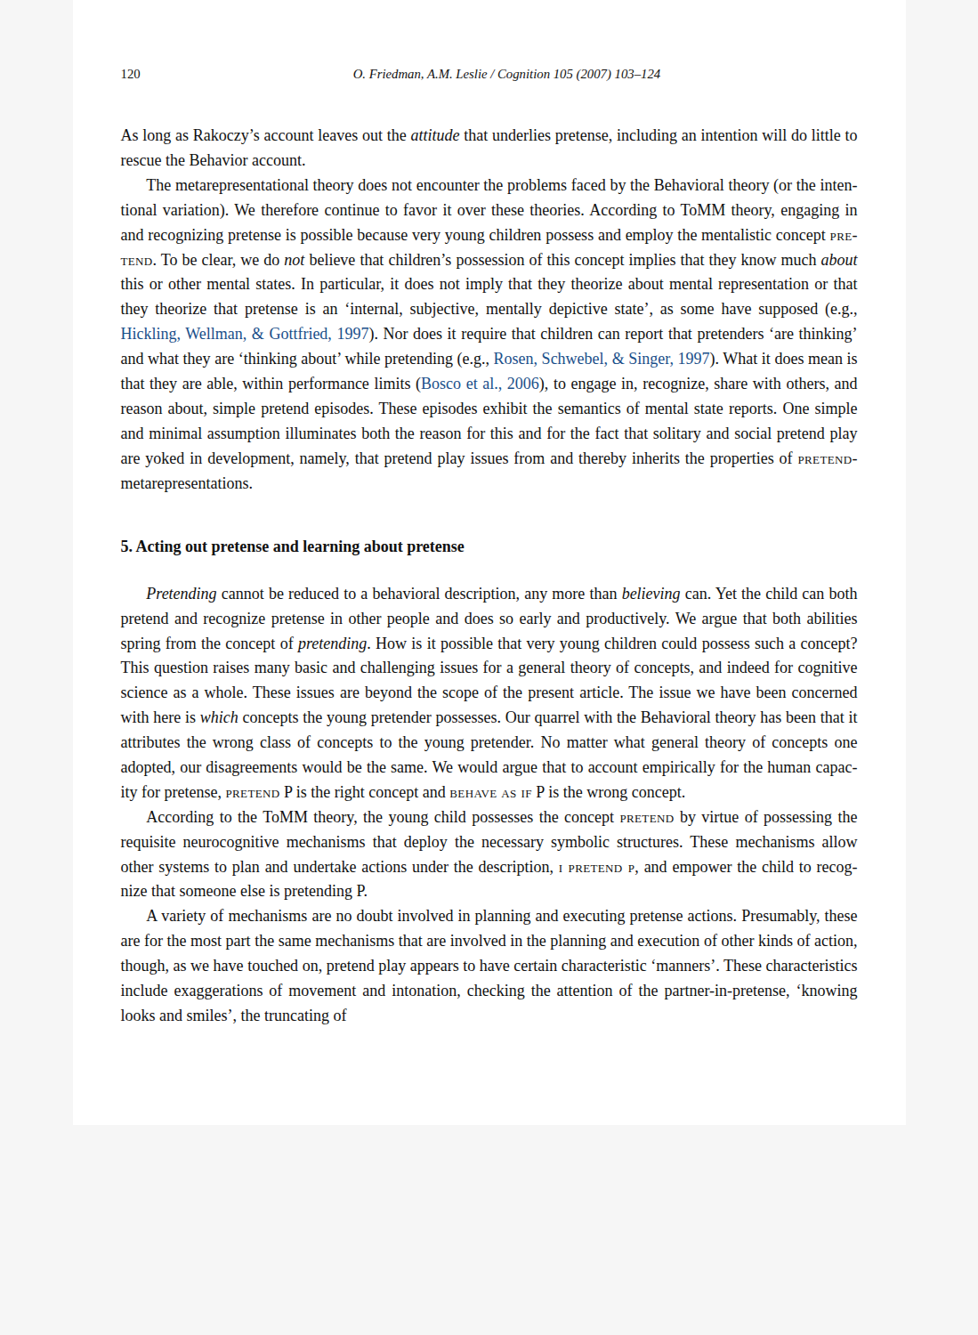120 O. Friedman, A.M. Leslie / Cognition 105 (2007) 103–124
As long as Rakoczy’s account leaves out the attitude that underlies pretense, including an intention will do little to rescue the Behavior account.
The metarepresentational theory does not encounter the problems faced by the Behavioral theory (or the intentional variation). We therefore continue to favor it over these theories. According to ToMM theory, engaging in and recognizing pretense is possible because very young children possess and employ the mentalistic concept pretend. To be clear, we do not believe that children’s possession of this concept implies that they know much about this or other mental states. In particular, it does not imply that they theorize about mental representation or that they theorize that pretense is an ‘internal, subjective, mentally depictive state’, as some have supposed (e.g., Hickling, Wellman, & Gottfried, 1997). Nor does it require that children can report that pretenders ‘are thinking’ and what they are ‘thinking about’ while pretending (e.g., Rosen, Schwebel, & Singer, 1997). What it does mean is that they are able, within performance limits (Bosco et al., 2006), to engage in, recognize, share with others, and reason about, simple pretend episodes. These episodes exhibit the semantics of mental state reports. One simple and minimal assumption illuminates both the reason for this and for the fact that solitary and social pretend play are yoked in development, namely, that pretend play issues from and thereby inherits the properties of pretend-metarepresentations.
5. Acting out pretense and learning about pretense
Pretending cannot be reduced to a behavioral description, any more than believing can. Yet the child can both pretend and recognize pretense in other people and does so early and productively. We argue that both abilities spring from the concept of pretending. How is it possible that very young children could possess such a concept? This question raises many basic and challenging issues for a general theory of concepts, and indeed for cognitive science as a whole. These issues are beyond the scope of the present article. The issue we have been concerned with here is which concepts the young pretender possesses. Our quarrel with the Behavioral theory has been that it attributes the wrong class of concepts to the young pretender. No matter what general theory of concepts one adopted, our disagreements would be the same. We would argue that to account empirically for the human capacity for pretense, pretend P is the right concept and behave as if P is the wrong concept.
According to the ToMM theory, the young child possesses the concept pretend by virtue of possessing the requisite neurocognitive mechanisms that deploy the necessary symbolic structures. These mechanisms allow other systems to plan and undertake actions under the description, i pretend p, and empower the child to recognize that someone else is pretending P.
A variety of mechanisms are no doubt involved in planning and executing pretense actions. Presumably, these are for the most part the same mechanisms that are involved in the planning and execution of other kinds of action, though, as we have touched on, pretend play appears to have certain characteristic ‘manners’. These characteristics include exaggerations of movement and intonation, checking the attention of the partner-in-pretense, ‘knowing looks and smiles’, the truncating of